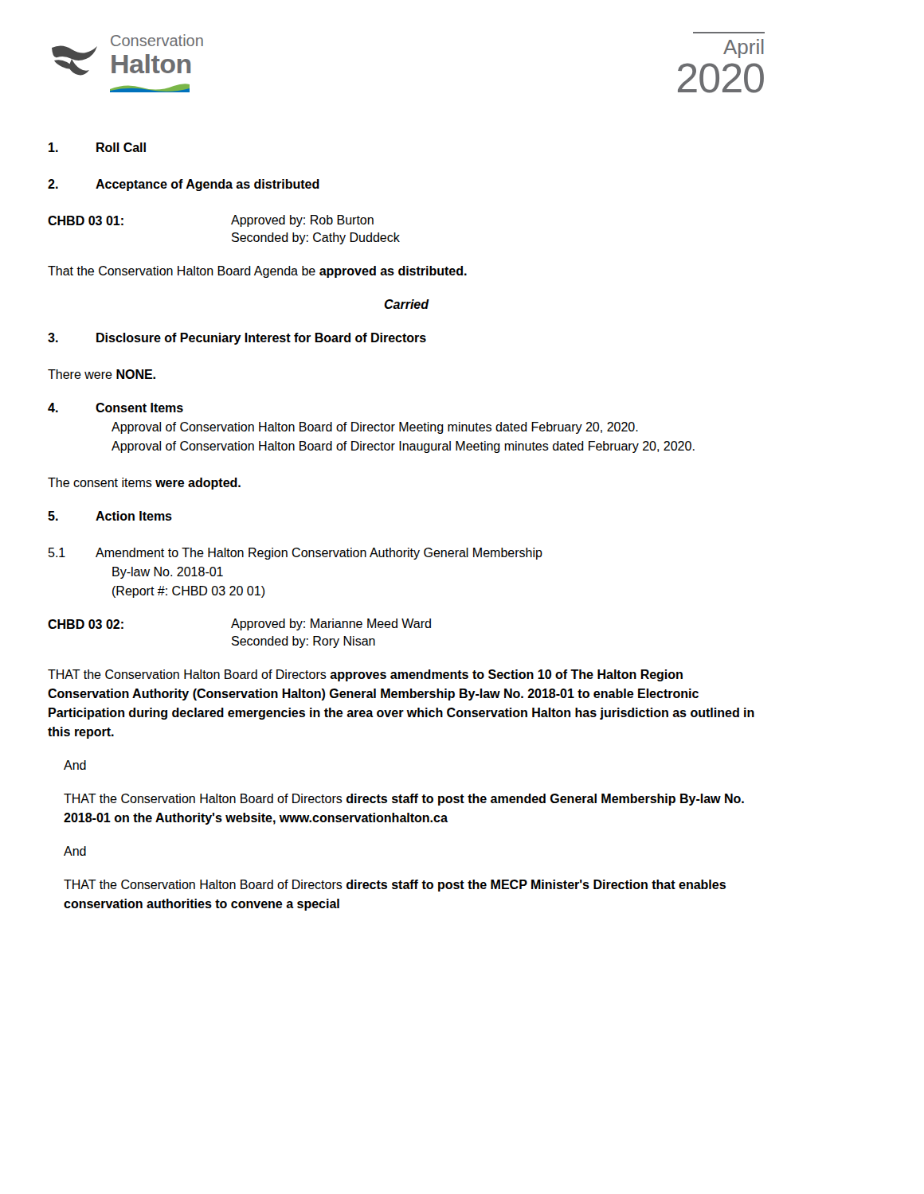Conservation
Halton
April
2020
1.
Roll Call
2.
Acceptance of Agenda as distributed
CHBD 03 01:
Approved by: Rob Burton
Seconded by: Cathy Duddeck
That the Conservation Halton Board Agenda be approved as distributed.
Carried
3.
Disclosure of Pecuniary Interest for Board of Directors
There were NONE.
4.
Consent Items
Approval of Conservation Halton Board of Director Meeting minutes dated February 20, 2020.
Approval of Conservation Halton Board of Director Inaugural Meeting minutes dated February 20, 2020.
The consent items were adopted.
5.
Action Items
5.1
Amendment to The Halton Region Conservation Authority General Membership
By-law No. 2018-01
(Report #: CHBD 03 20 01)
CHBD 03 02:
Approved by: Marianne Meed Ward
Seconded by: Rory Nisan
THAT the Conservation Halton Board of Directors approves amendments to Section 10 of The Halton Region Conservation Authority (Conservation Halton) General Membership By-law No. 2018-01 to enable Electronic Participation during declared emergencies in the area over which Conservation Halton has jurisdiction as outlined in this report.
And
THAT the Conservation Halton Board of Directors directs staff to post the amended General Membership By-law No. 2018-01 on the Authority's website, www.conservationhalton.ca
And
THAT the Conservation Halton Board of Directors directs staff to post the MECP Minister's Direction that enables conservation authorities to convene a special